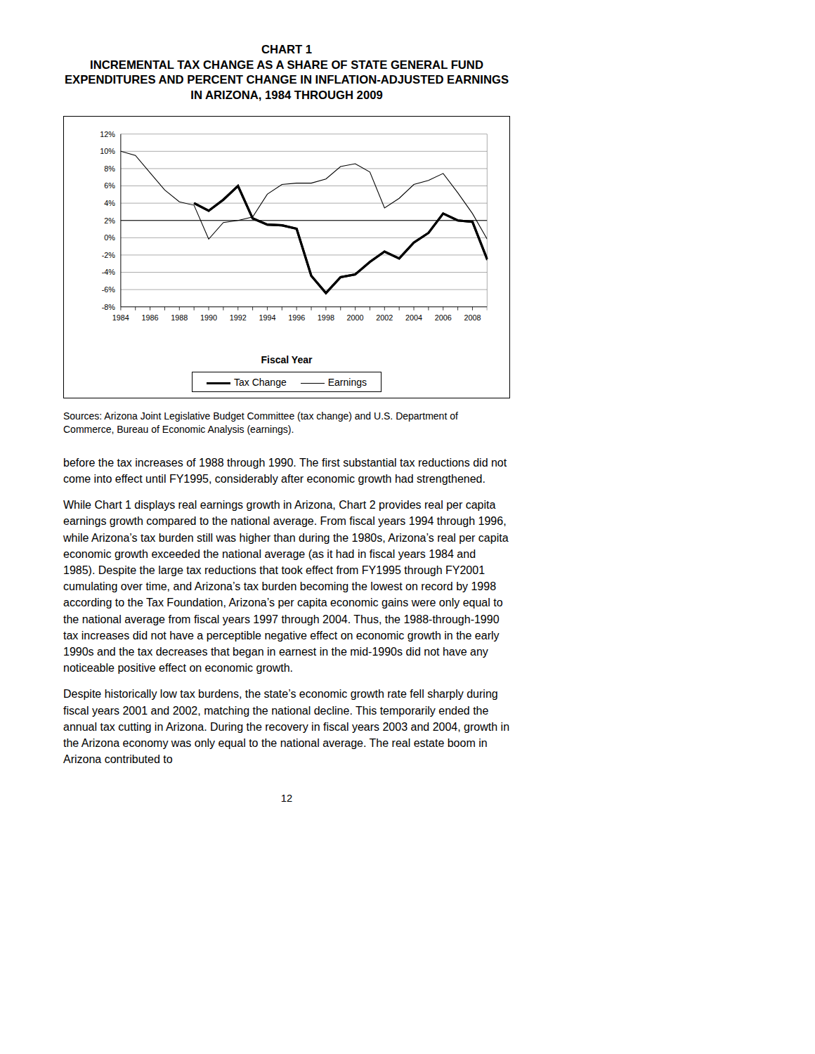CHART 1 INCREMENTAL TAX CHANGE AS A SHARE OF STATE GENERAL FUND EXPENDITURES AND PERCENT CHANGE IN INFLATION-ADJUSTED EARNINGS IN ARIZONA, 1984 THROUGH 2009
12% 10% 8% 6% 4% 2% 0% -2% -4% -6% -8% 1984 1986 1988 1990 1992 1994 1996 1998 2000 2002 2004 2006 2008
Fiscal Year
Tax Change Earnings
Sources: Arizona Joint Legislative Budget Committee (tax change) and U.S. Department of Commerce, Bureau of Economic Analysis (earnings).
before the tax increases of 1988 through 1990. The first substantial tax reductions did not come into effect until FY1995, considerably after economic growth had strengthened.
While Chart 1 displays real earnings growth in Arizona, Chart 2 provides real per capita earnings growth compared to the national average. From fiscal years 1994 through 1996, while Arizona’s tax burden still was higher than during the 1980s, Arizona’s real per capita economic growth exceeded the national average (as it had in fiscal years 1984 and 1985). Despite the large tax reductions that took effect from FY1995 through FY2001 cumulating over time, and Arizona’s tax burden becoming the lowest on record by 1998 according to the Tax Foundation, Arizona’s per capita economic gains were only equal to the national average from fiscal years 1997 through 2004. Thus, the 1988-through-1990 tax increases did not have a perceptible negative effect on economic growth in the early 1990s and the tax decreases that began in earnest in the mid-1990s did not have any noticeable positive effect on economic growth.
Despite historically low tax burdens, the state’s economic growth rate fell sharply during fiscal years 2001 and 2002, matching the national decline. This temporarily ended the annual tax cutting in Arizona. During the recovery in fiscal years 2003 and 2004, growth in the Arizona economy was only equal to the national average. The real estate boom in Arizona contributed to
12